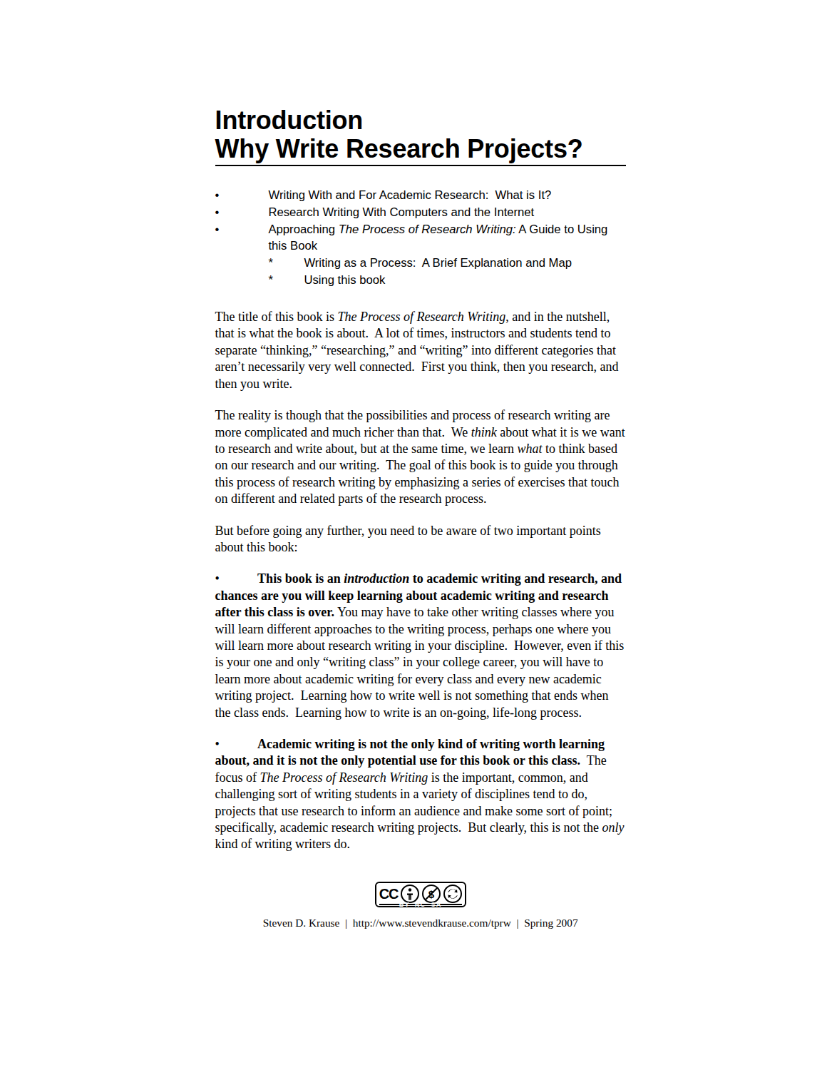IntroductionWhy Write Research Projects?
•Writing With and For Academic Research: What is It?
•Research Writing With Computers and the Internet
•Approaching The Process of Research Writing: A Guide to Using this Book
*Writing as a Process: A Brief Explanation and Map
*Using this book
The title of this book is The Process of Research Writing, and in the nutshell, that is what the book is about. A lot of times, instructors and students tend to separate “thinking,” “researching,” and “writing” into different categories that aren’t necessarily very well connected. First you think, then you research, and then you write.
The reality is though that the possibilities and process of research writing are more complicated and much richer than that. We think about what it is we want to research and write about, but at the same time, we learn what to think based on our research and our writing. The goal of this book is to guide you through this process of research writing by emphasizing a series of exercises that touch on different and related parts of the research process.
But before going any further, you need to be aware of two important points about this book:
•This book is an introduction to academic writing and research, and chances are you will keep learning about academic writing and research after this class is over. You may have to take other writing classes where you will learn different approaches to the writing process, perhaps one where you will learn more about research writing in your discipline. However, even if this is your one and only “writing class” in your college career, you will have to learn more about academic writing for every class and every new academic writing project. Learning how to write well is not something that ends when the class ends. Learning how to write is an on-going, life-long process.
•Academic writing is not the only kind of writing worth learning about, and it is not the only potential use for this book or this class. The focus of The Process of Research Writing is the important, common, and challenging sort of writing students in a variety of disciplines tend to do, projects that use research to inform an audience and make some sort of point; specifically, academic research writing projects. But clearly, this is not the only kind of writing writers do.
| CC | $ |
BY NC SA
Steven D. Krause | http://www.stevendkrause.com/tprw | Spring 2007